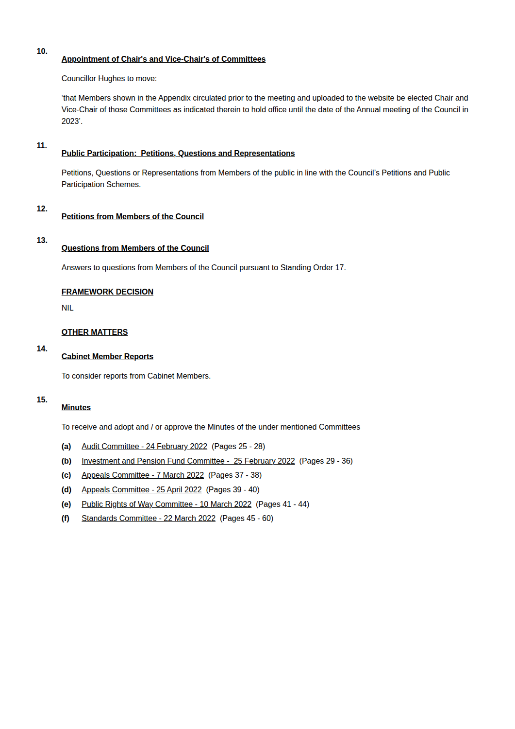10.
Appointment of Chair's and Vice-Chair's of Committees
Councillor Hughes to move:
‘that Members shown in the Appendix circulated prior to the meeting and uploaded to the website be elected Chair and Vice-Chair of those Committees as indicated therein to hold office until the date of the Annual meeting of the Council in 2023’.
11.
Public Participation: Petitions, Questions and Representations
Petitions, Questions or Representations from Members of the public in line with the Council’s Petitions and Public Participation Schemes.
12.
Petitions from Members of the Council
13.
Questions from Members of the Council
Answers to questions from Members of the Council pursuant to Standing Order 17.
FRAMEWORK DECISION
NIL
OTHER MATTERS
14.
Cabinet Member Reports
To consider reports from Cabinet Members.
15.
Minutes
To receive and adopt and / or approve the Minutes of the under mentioned Committees
(a) Audit Committee - 24 February 2022 (Pages 25 - 28)
(b) Investment and Pension Fund Committee - 25 February 2022 (Pages 29 - 36)
(c) Appeals Committee - 7 March 2022 (Pages 37 - 38)
(d) Appeals Committee - 25 April 2022 (Pages 39 - 40)
(e) Public Rights of Way Committee - 10 March 2022 (Pages 41 - 44)
(f) Standards Committee - 22 March 2022 (Pages 45 - 60)